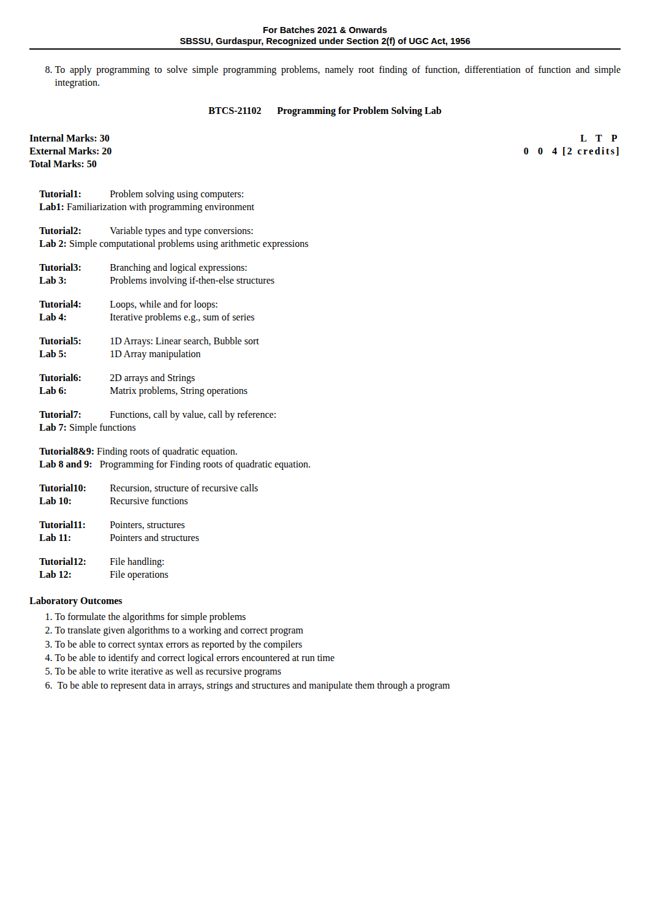For Batches 2021 & Onwards
SBSSU, Gurdaspur, Recognized under Section 2(f) of UGC Act, 1956
To apply programming to solve simple programming problems, namely root finding of function, differentiation of function and simple integration.
BTCS-21102 Programming for Problem Solving Lab
| Internal Marks: 30 | L T P |
| External Marks: 20 | 0 0 4 [2 credits] |
| Total Marks: 50 | |
Tutorial1:
Problem solving using computers:
Lab1: Familiarization with programming environment
Tutorial2:
Variable types and type conversions:
Lab 2: Simple computational problems using arithmetic expressions
Tutorial3:
Branching and logical expressions:
Lab 3:
Problems involving if-then-else structures
Tutorial4:
Loops, while and for loops:
Lab 4:
Iterative problems e.g., sum of series
Tutorial5:
1D Arrays: Linear search, Bubble sort
Lab 5:
1D Array manipulation
Tutorial6:
2D arrays and Strings
Lab 6:
Matrix problems, String operations
Tutorial7:
Functions, call by value, call by reference:
Lab 7: Simple functions
Tutorial8&9: Finding roots of quadratic equation.
Lab 8 and 9: Programming for Finding roots of quadratic equation.
Tutorial10:
Recursion, structure of recursive calls
Lab 10:
Recursive functions
Tutorial11:
Pointers, structures
Lab 11:
Pointers and structures
Tutorial12:
File handling:
Lab 12:
File operations
Laboratory Outcomes
To formulate the algorithms for simple problems
To translate given algorithms to a working and correct program
To be able to correct syntax errors as reported by the compilers
To be able to identify and correct logical errors encountered at run time
To be able to write iterative as well as recursive programs
To be able to represent data in arrays, strings and structures and manipulate them through a program